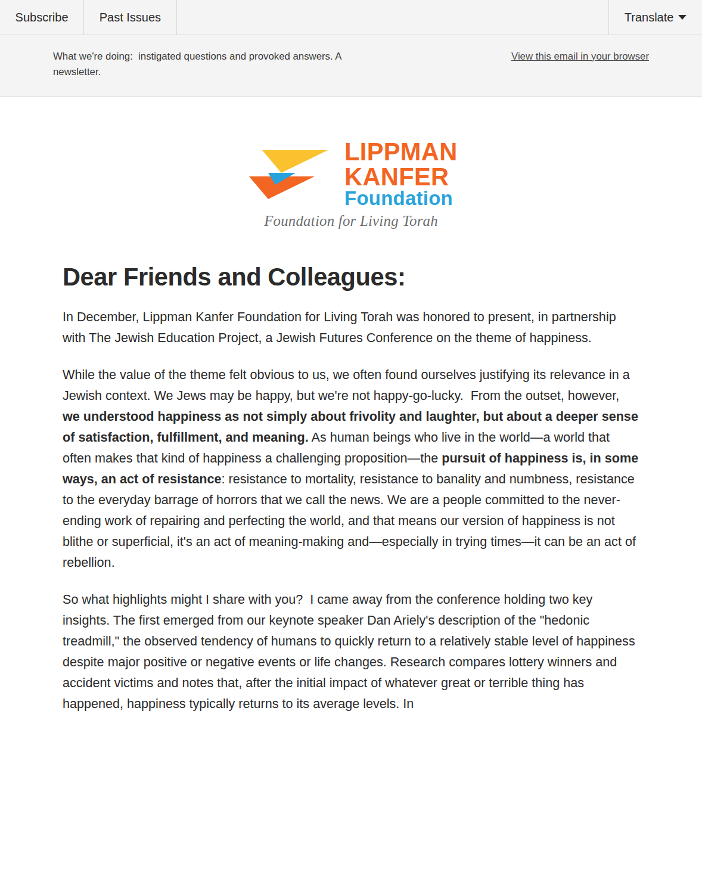Subscribe
Past Issues
Translate
What we're doing: instigated questions and provoked answers. A newsletter.
View this email in your browser
LIPPMAN KANFER Foundation
Foundation for Living Torah
Dear Friends and Colleagues:
In December, Lippman Kanfer Foundation for Living Torah was honored to present, in partnership with The Jewish Education Project, a Jewish Futures Conference on the theme of happiness.
While the value of the theme felt obvious to us, we often found ourselves justifying its relevance in a Jewish context. We Jews may be happy, but we're not happy-go-lucky. From the outset, however, we understood happiness as not simply about frivolity and laughter, but about a deeper sense of satisfaction, fulfillment, and meaning. As human beings who live in the world—a world that often makes that kind of happiness a challenging proposition—the pursuit of happiness is, in some ways, an act of resistance: resistance to mortality, resistance to banality and numbness, resistance to the everyday barrage of horrors that we call the news. We are a people committed to the never-ending work of repairing and perfecting the world, and that means our version of happiness is not blithe or superficial, it's an act of meaning-making and—especially in trying times—it can be an act of rebellion.
So what highlights might I share with you? I came away from the conference holding two key insights. The first emerged from our keynote speaker Dan Ariely's description of the "hedonic treadmill," the observed tendency of humans to quickly return to a relatively stable level of happiness despite major positive or negative events or life changes. Research compares lottery winners and accident victims and notes that, after the initial impact of whatever great or terrible thing has happened, happiness typically returns to its average levels. In